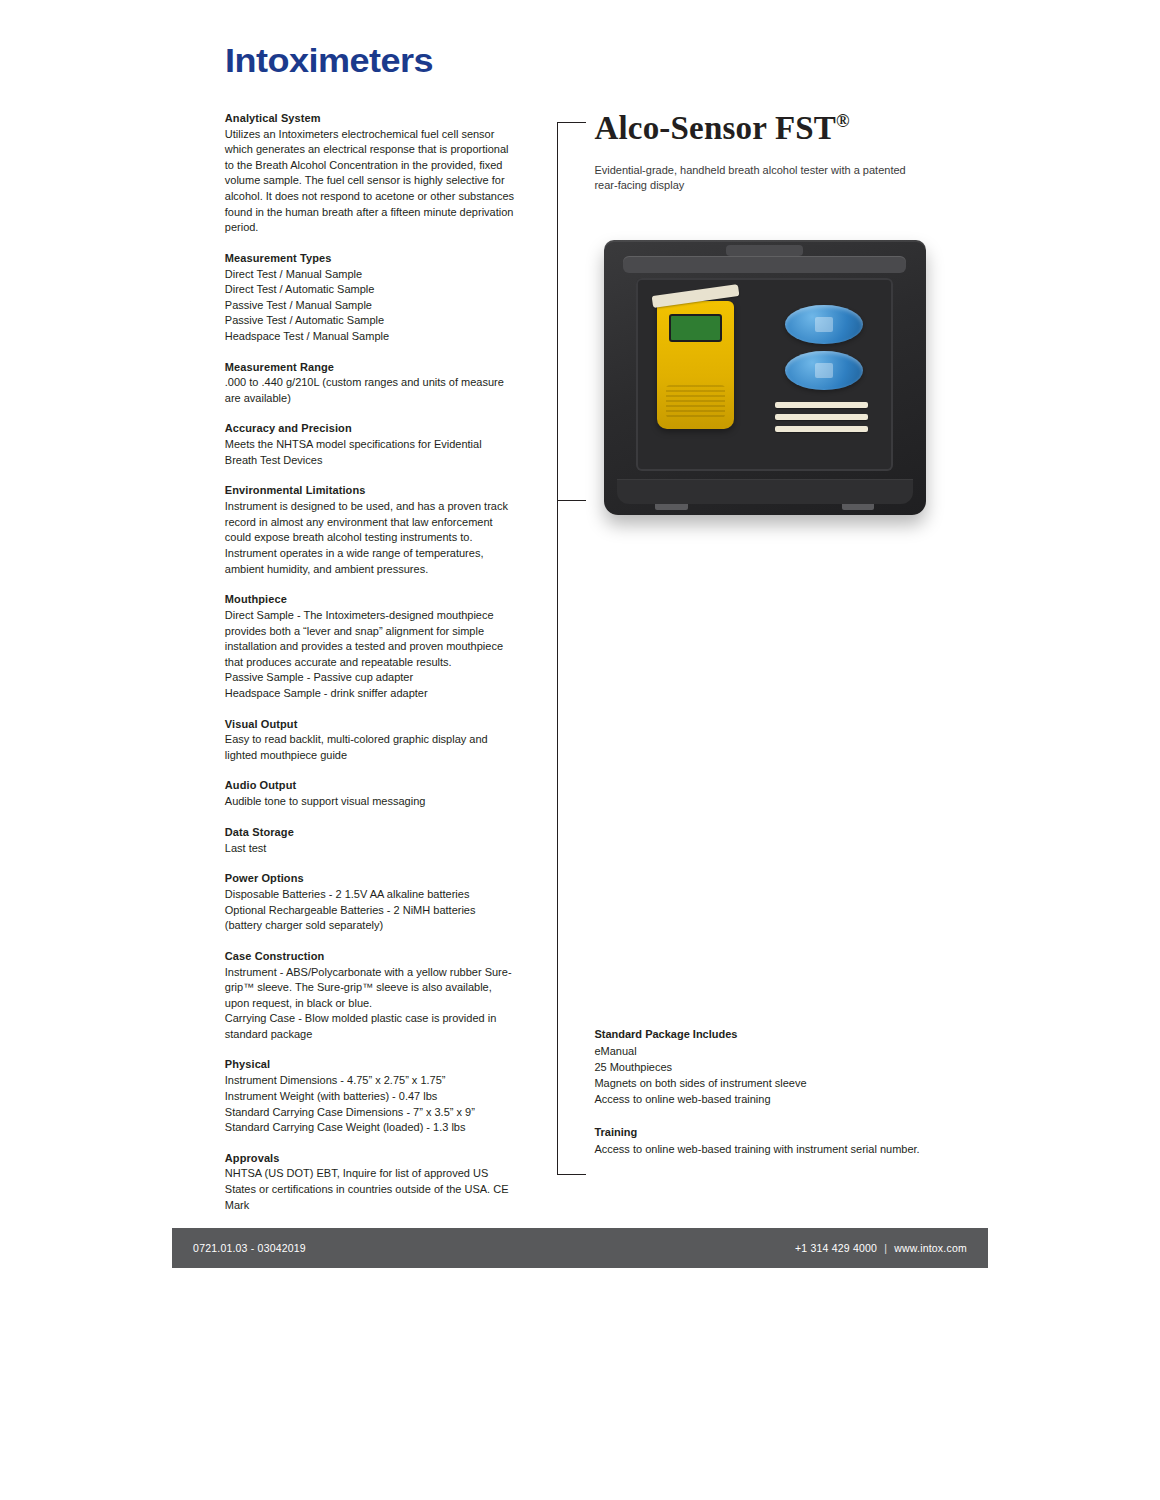Intoximeters
Analytical System
Utilizes an Intoximeters electrochemical fuel cell sensor which generates an electrical response that is proportional to the Breath Alcohol Concentration in the provided, fixed volume sample. The fuel cell sensor is highly selective for alcohol. It does not respond to acetone or other substances found in the human breath after a fifteen minute deprivation period.
Measurement Types
Direct Test / Manual Sample
Direct Test / Automatic Sample
Passive Test / Manual Sample
Passive Test / Automatic Sample
Headspace Test / Manual Sample
Measurement Range
.000 to .440 g/210L (custom ranges and units of measure are available)
Accuracy and Precision
Meets the NHTSA model specifications for Evidential Breath Test Devices
Environmental Limitations
Instrument is designed to be used, and has a proven track record in almost any environment that law enforcement could expose breath alcohol testing instruments to. Instrument operates in a wide range of temperatures, ambient humidity, and ambient pressures.
Mouthpiece
Direct Sample - The Intoximeters-designed mouthpiece provides both a “lever and snap” alignment for simple installation and provides a tested and proven mouthpiece that produces accurate and repeatable results.
Passive Sample - Passive cup adapter
Headspace Sample - drink sniffer adapter
Visual Output
Easy to read backlit, multi-colored graphic display and lighted mouthpiece guide
Audio Output
Audible tone to support visual messaging
Data Storage
Last test
Power Options
Disposable Batteries - 2 1.5V AA alkaline batteries
Optional Rechargeable Batteries - 2 NiMH batteries (battery charger sold separately)
Case Construction
Instrument - ABS/Polycarbonate with a yellow rubber Sure-grip™ sleeve. The Sure-grip™ sleeve is also available, upon request, in black or blue.
Carrying Case - Blow molded plastic case is provided in standard package
Physical
Instrument Dimensions - 4.75” x 2.75” x 1.75”
Instrument Weight (with batteries) - 0.47 lbs
Standard Carrying Case Dimensions - 7” x 3.5” x 9”
Standard Carrying Case Weight (loaded) - 1.3 lbs
Approvals
NHTSA (US DOT) EBT, Inquire for list of approved US States or certifications in countries outside of the USA. CE Mark
Alco-Sensor FST®
Evidential-grade, handheld breath alcohol tester with a patented rear-facing display
Standard Package Includes
eManual
25 Mouthpieces
Magnets on both sides of instrument sleeve
Access to online web-based training
Training
Access to online web-based training with instrument serial number.
0721.01.03 - 03042019
+1 314 429 4000 | www.intox.com